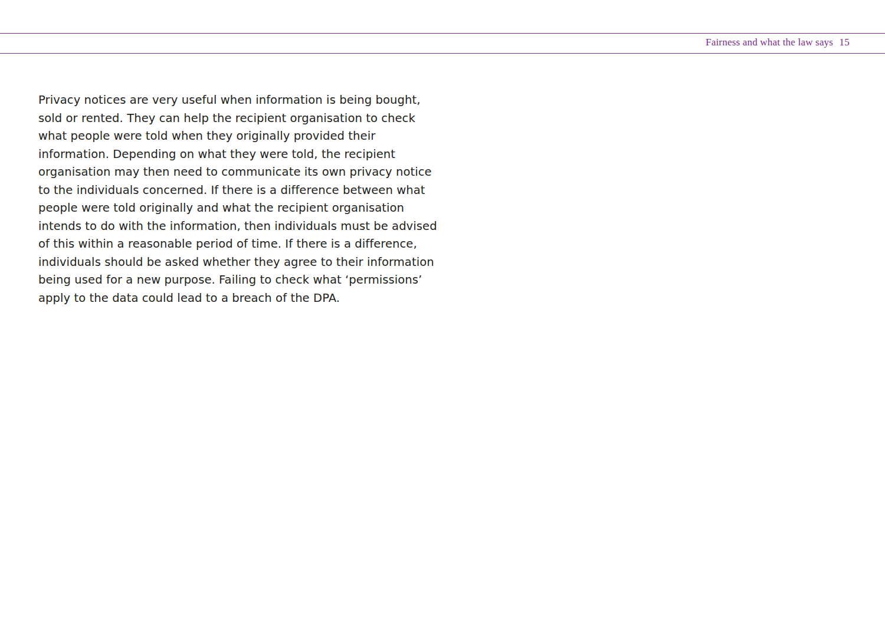Fairness and what the law says 15
Privacy notices are very useful when information is being bought, sold or rented. They can help the recipient organisation to check what people were told when they originally provided their information. Depending on what they were told, the recipient organisation may then need to communicate its own privacy notice to the individuals concerned. If there is a difference between what people were told originally and what the recipient organisation intends to do with the information, then individuals must be advised of this within a reasonable period of time. If there is a difference, individuals should be asked whether they agree to their information being used for a new purpose. Failing to check what ‘permissions’ apply to the data could lead to a breach of the DPA.